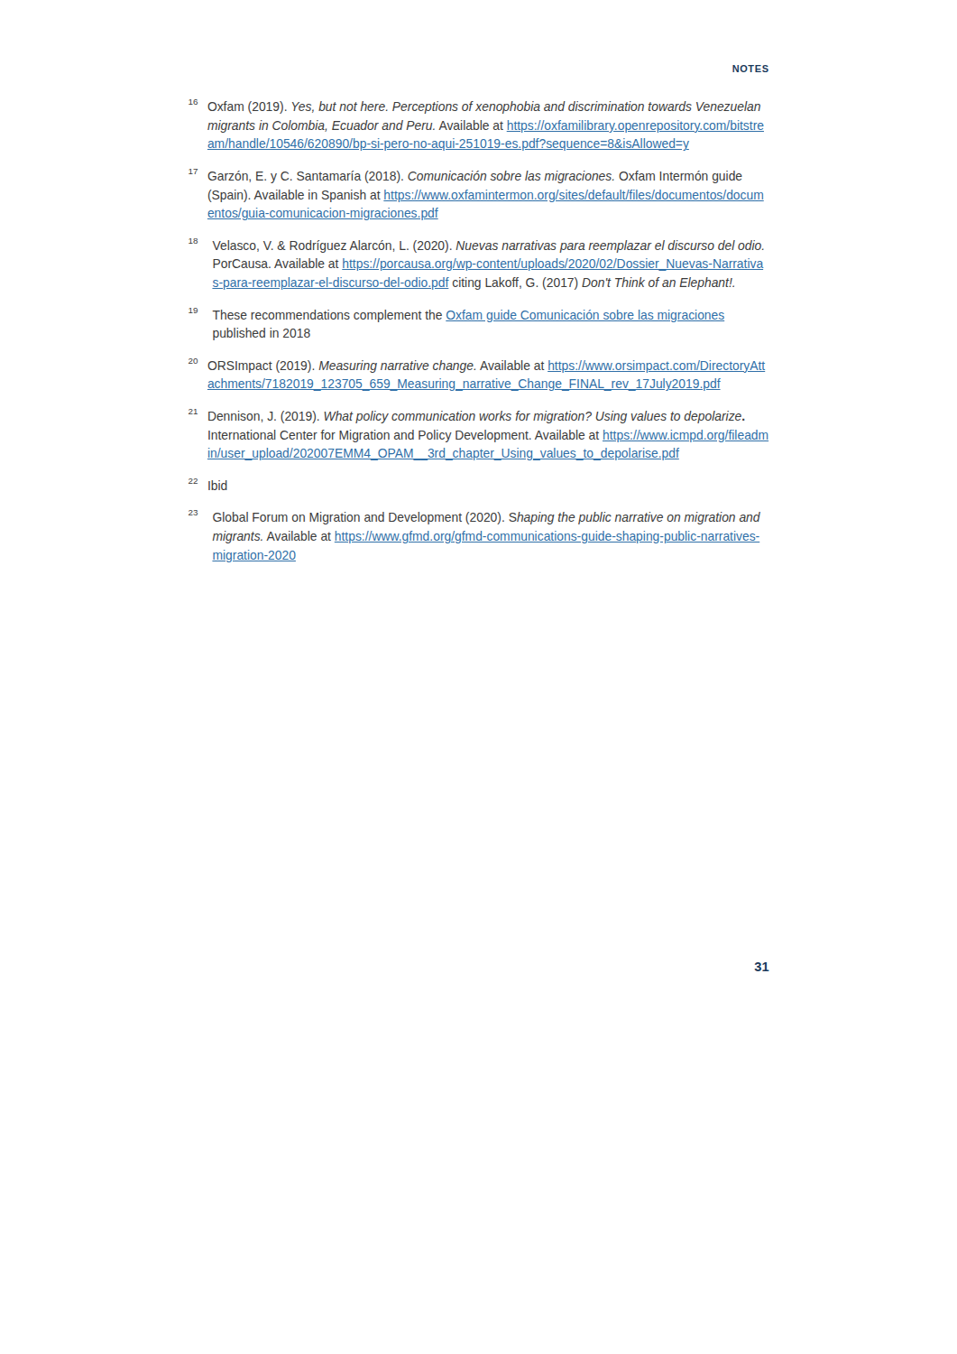NOTES
16 Oxfam (2019). Yes, but not here. Perceptions of xenophobia and discrimination towards Venezuelan migrants in Colombia, Ecuador and Peru. Available at https://oxfamilibrary.openrepository.com/bitstream/handle/10546/620890/bp-si-pero-no-aqui-251019-es.pdf?sequence=8&isAllowed=y
17 Garzón, E. y C. Santamaría (2018). Comunicación sobre las migraciones. Oxfam Intermón guide (Spain). Available in Spanish at https://www.oxfamintermon.org/sites/default/files/documentos/documentos/guia-comunicacion-migraciones.pdf
18 Velasco, V. & Rodríguez Alarcón, L. (2020). Nuevas narrativas para reemplazar el discurso del odio. PorCausa. Available at https://porcausa.org/wp-content/uploads/2020/02/Dossier_Nuevas-Narrativas-para-reemplazar-el-discurso-del-odio.pdf citing Lakoff, G. (2017) Don't Think of an Elephant!.
19 These recommendations complement the Oxfam guide Comunicación sobre las migraciones published in 2018
20 ORSImpact (2019). Measuring narrative change. Available at https://www.orsimpact.com/DirectoryAttachments/7182019_123705_659_Measuring_narrative_Change_FINAL_rev_17July2019.pdf
21 Dennison, J. (2019). What policy communication works for migration? Using values to depolarize. International Center for Migration and Policy Development. Available at https://www.icmpd.org/fileadmin/user_upload/202007EMM4_OPAM__3rd_chapter_Using_values_to_depolarise.pdf
22 Ibid
23 Global Forum on Migration and Development (2020). Shaping the public narrative on migration and migrants. Available at https://www.gfmd.org/gfmd-communications-guide-shaping-public-narratives-migration-2020
31